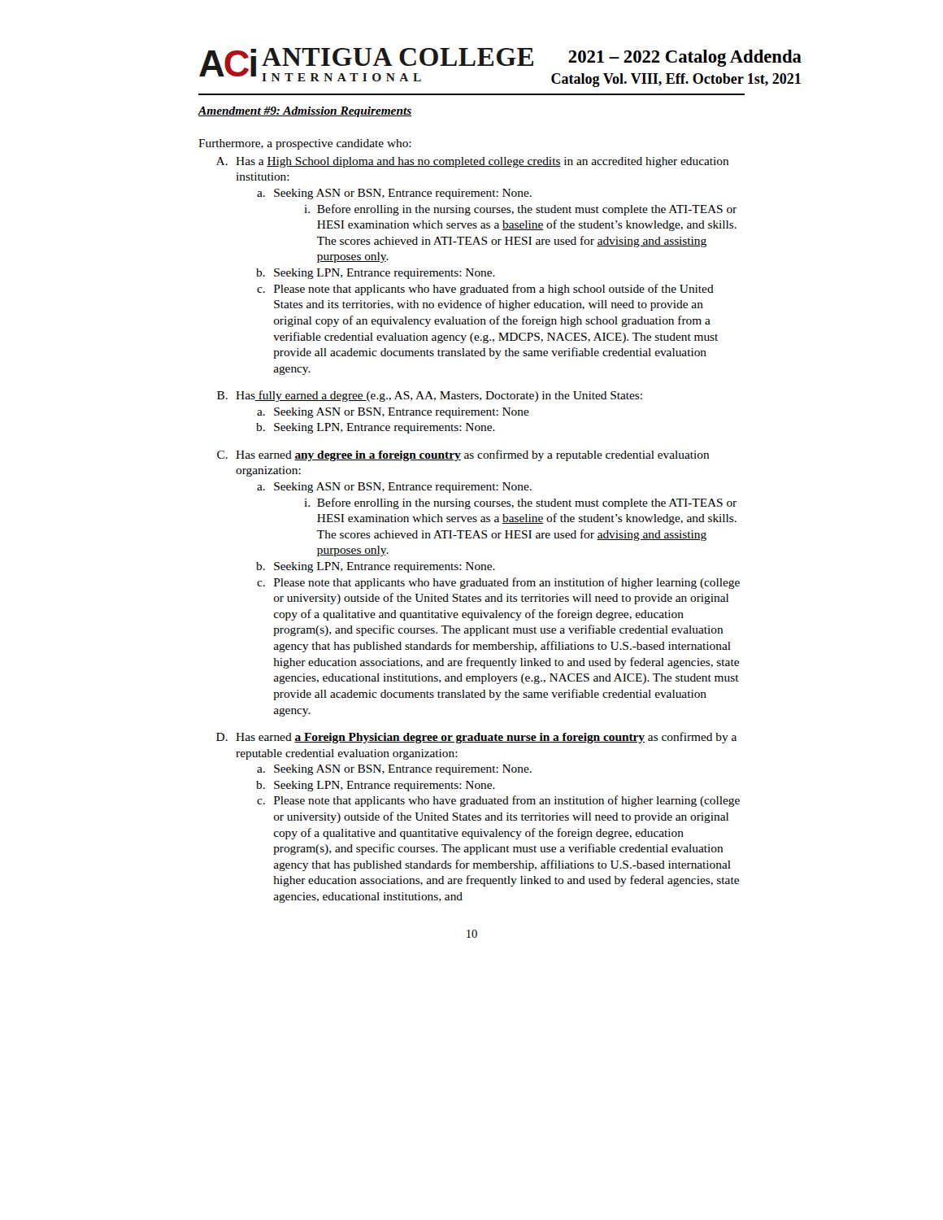ACi
ANTIGUA COLLEGE
INTERNATIONAL
2021 – 2022 Catalog Addenda
Catalog Vol. VIII, Eff. October 1st, 2021
Amendment #9: Admission Requirements
Furthermore, a prospective candidate who:
Has a High School diploma and has no completed college credits in an accredited higher education institution:
Seeking ASN or BSN, Entrance requirement: None.
Before enrolling in the nursing courses, the student must complete the ATI-TEAS or HESI examination which serves as a baseline of the student’s knowledge, and skills. The scores achieved in ATI-TEAS or HESI are used for advising and assisting purposes only.
Seeking LPN, Entrance requirements: None.
Please note that applicants who have graduated from a high school outside of the United States and its territories, with no evidence of higher education, will need to provide an original copy of an equivalency evaluation of the foreign high school graduation from a verifiable credential evaluation agency (e.g., MDCPS, NACES, AICE). The student must provide all academic documents translated by the same verifiable credential evaluation agency.
Has fully earned a degree (e.g., AS, AA, Masters, Doctorate) in the United States:
Seeking ASN or BSN, Entrance requirement: None
Seeking LPN, Entrance requirements: None.
Has earned any degree in a foreign country as confirmed by a reputable credential evaluation organization:
Seeking ASN or BSN, Entrance requirement: None.
Before enrolling in the nursing courses, the student must complete the ATI-TEAS or HESI examination which serves as a baseline of the student’s knowledge, and skills. The scores achieved in ATI-TEAS or HESI are used for advising and assisting purposes only.
Seeking LPN, Entrance requirements: None.
Please note that applicants who have graduated from an institution of higher learning (college or university) outside of the United States and its territories will need to provide an original copy of a qualitative and quantitative equivalency of the foreign degree, education program(s), and specific courses. The applicant must use a verifiable credential evaluation agency that has published standards for membership, affiliations to U.S.-based international higher education associations, and are frequently linked to and used by federal agencies, state agencies, educational institutions, and employers (e.g., NACES and AICE). The student must provide all academic documents translated by the same verifiable credential evaluation agency.
Has earned a Foreign Physician degree or graduate nurse in a foreign country as confirmed by a reputable credential evaluation organization:
Seeking ASN or BSN, Entrance requirement: None.
Seeking LPN, Entrance requirements: None.
Please note that applicants who have graduated from an institution of higher learning (college or university) outside of the United States and its territories will need to provide an original copy of a qualitative and quantitative equivalency of the foreign degree, education program(s), and specific courses. The applicant must use a verifiable credential evaluation agency that has published standards for membership, affiliations to U.S.-based international higher education associations, and are frequently linked to and used by federal agencies, state agencies, educational institutions, and
10